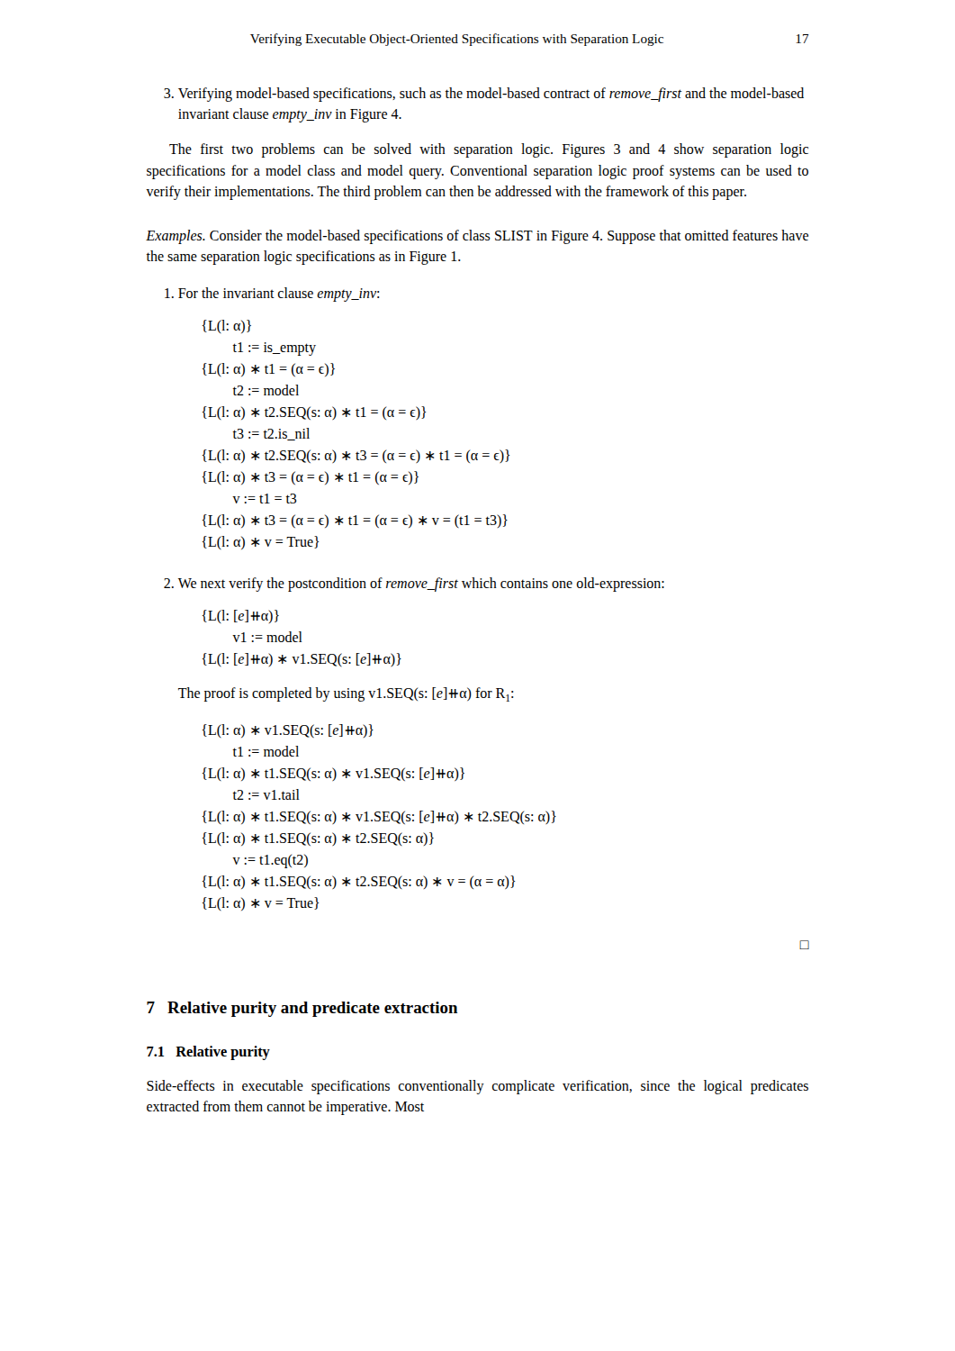Verifying Executable Object-Oriented Specifications with Separation Logic 17
Verifying model-based specifications, such as the model-based contract of remove_first and the model-based invariant clause empty_inv in Figure 4.
The first two problems can be solved with separation logic. Figures 3 and 4 show separation logic specifications for a model class and model query. Conventional separation logic proof systems can be used to verify their implementations. The third problem can then be addressed with the framework of this paper.
Examples. Consider the model-based specifications of class SLIST in Figure 4. Suppose that omitted features have the same separation logic specifications as in Figure 1.
For the invariant clause empty_inv:
{L(l: α)}
t1 := is_empty
{L(l: α) ∗ t1 = (α = ϵ)}
t2 := model
{L(l: α) ∗ t2.SEQ(s: α) ∗ t1 = (α = ϵ)}
t3 := t2.is_nil
{L(l: α) ∗ t2.SEQ(s: α) ∗ t3 = (α = ϵ) ∗ t1 = (α = ϵ)}
{L(l: α) ∗ t3 = (α = ϵ) ∗ t1 = (α = ϵ)}
v := t1 = t3
{L(l: α) ∗ t3 = (α = ϵ) ∗ t1 = (α = ϵ) ∗ v = (t1 = t3)}
{L(l: α) ∗ v = True}
We next verify the postcondition of remove_first which contains one old-expression:
{L(l: [e]⧺α)}
v1 := model
{L(l: [e]⧺α) ∗ v1.SEQ(s: [e]⧺α)}
The proof is completed by using v1.SEQ(s: [e]⧺α) for R1:
{L(l: α) ∗ v1.SEQ(s: [e]⧺α)}
t1 := model
{L(l: α) ∗ t1.SEQ(s: α) ∗ v1.SEQ(s: [e]⧺α)}
t2 := v1.tail
{L(l: α) ∗ t1.SEQ(s: α) ∗ v1.SEQ(s: [e]⧺α) ∗ t2.SEQ(s: α)}
{L(l: α) ∗ t1.SEQ(s: α) ∗ t2.SEQ(s: α)}
v := t1.eq(t2)
{L(l: α) ∗ t1.SEQ(s: α) ∗ t2.SEQ(s: α) ∗ v = (α = α)}
{L(l: α) ∗ v = True}
□
7 Relative purity and predicate extraction
7.1 Relative purity
Side-effects in executable specifications conventionally complicate verification, since the logical predicates extracted from them cannot be imperative. Most